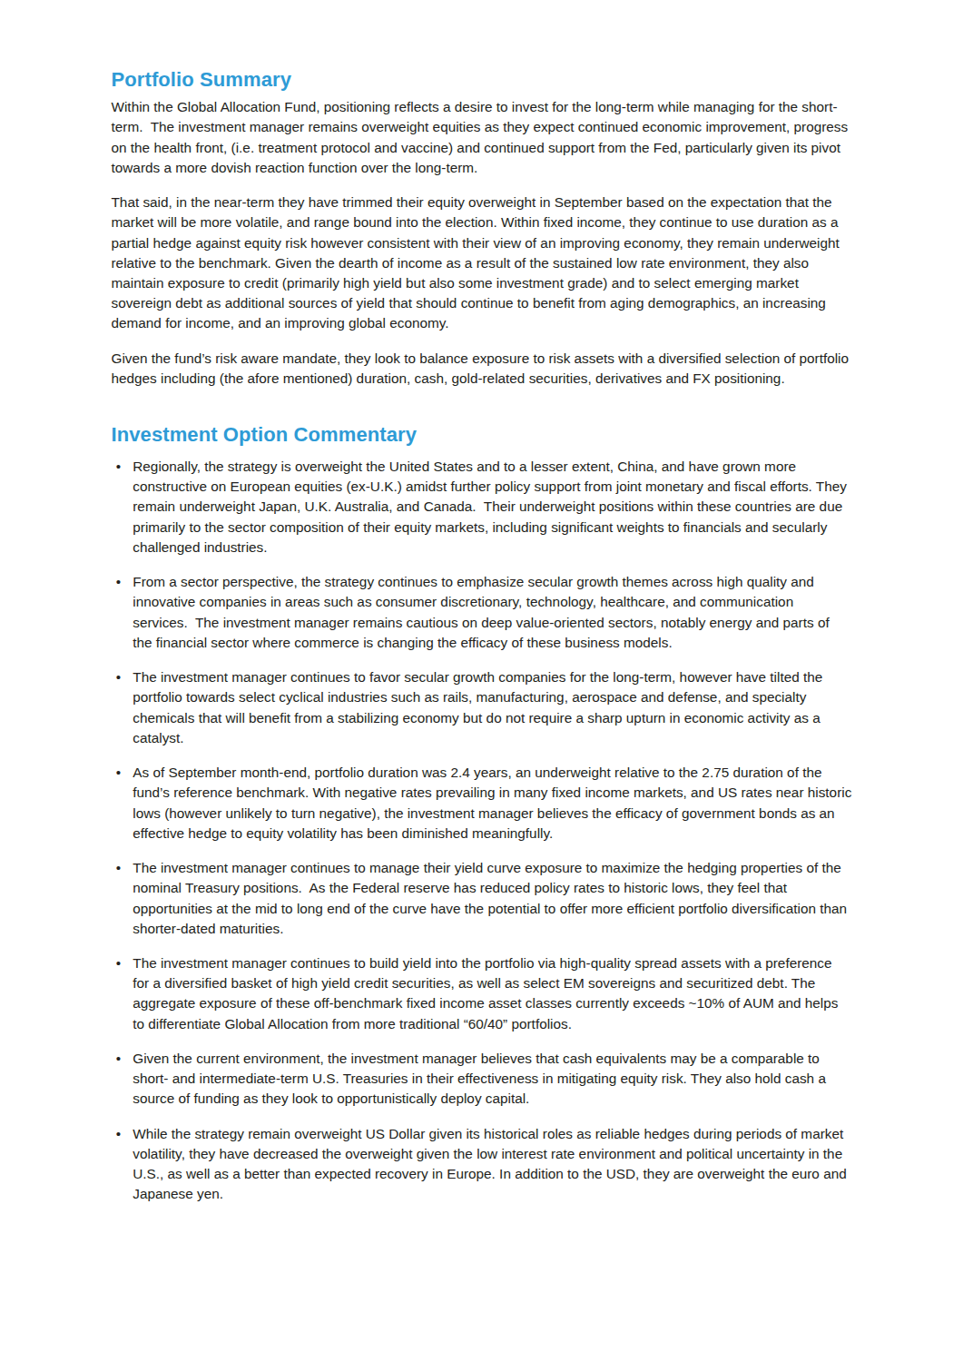Portfolio Summary
Within the Global Allocation Fund, positioning reflects a desire to invest for the long-term while managing for the short-term. The investment manager remains overweight equities as they expect continued economic improvement, progress on the health front, (i.e. treatment protocol and vaccine) and continued support from the Fed, particularly given its pivot towards a more dovish reaction function over the long-term.
That said, in the near-term they have trimmed their equity overweight in September based on the expectation that the market will be more volatile, and range bound into the election. Within fixed income, they continue to use duration as a partial hedge against equity risk however consistent with their view of an improving economy, they remain underweight relative to the benchmark. Given the dearth of income as a result of the sustained low rate environment, they also maintain exposure to credit (primarily high yield but also some investment grade) and to select emerging market sovereign debt as additional sources of yield that should continue to benefit from aging demographics, an increasing demand for income, and an improving global economy.
Given the fund’s risk aware mandate, they look to balance exposure to risk assets with a diversified selection of portfolio hedges including (the afore mentioned) duration, cash, gold-related securities, derivatives and FX positioning.
Investment Option Commentary
Regionally, the strategy is overweight the United States and to a lesser extent, China, and have grown more constructive on European equities (ex-U.K.) amidst further policy support from joint monetary and fiscal efforts. They remain underweight Japan, U.K. Australia, and Canada. Their underweight positions within these countries are due primarily to the sector composition of their equity markets, including significant weights to financials and secularly challenged industries.
From a sector perspective, the strategy continues to emphasize secular growth themes across high quality and innovative companies in areas such as consumer discretionary, technology, healthcare, and communication services. The investment manager remains cautious on deep value-oriented sectors, notably energy and parts of the financial sector where commerce is changing the efficacy of these business models.
The investment manager continues to favor secular growth companies for the long-term, however have tilted the portfolio towards select cyclical industries such as rails, manufacturing, aerospace and defense, and specialty chemicals that will benefit from a stabilizing economy but do not require a sharp upturn in economic activity as a catalyst.
As of September month-end, portfolio duration was 2.4 years, an underweight relative to the 2.75 duration of the fund’s reference benchmark. With negative rates prevailing in many fixed income markets, and US rates near historic lows (however unlikely to turn negative), the investment manager believes the efficacy of government bonds as an effective hedge to equity volatility has been diminished meaningfully.
The investment manager continues to manage their yield curve exposure to maximize the hedging properties of the nominal Treasury positions. As the Federal reserve has reduced policy rates to historic lows, they feel that opportunities at the mid to long end of the curve have the potential to offer more efficient portfolio diversification than shorter-dated maturities.
The investment manager continues to build yield into the portfolio via high-quality spread assets with a preference for a diversified basket of high yield credit securities, as well as select EM sovereigns and securitized debt. The aggregate exposure of these off-benchmark fixed income asset classes currently exceeds ~10% of AUM and helps to differentiate Global Allocation from more traditional “60/40” portfolios.
Given the current environment, the investment manager believes that cash equivalents may be a comparable to short- and intermediate-term U.S. Treasuries in their effectiveness in mitigating equity risk. They also hold cash a source of funding as they look to opportunistically deploy capital.
While the strategy remain overweight US Dollar given its historical roles as reliable hedges during periods of market volatility, they have decreased the overweight given the low interest rate environment and political uncertainty in the U.S., as well as a better than expected recovery in Europe. In addition to the USD, they are overweight the euro and Japanese yen.